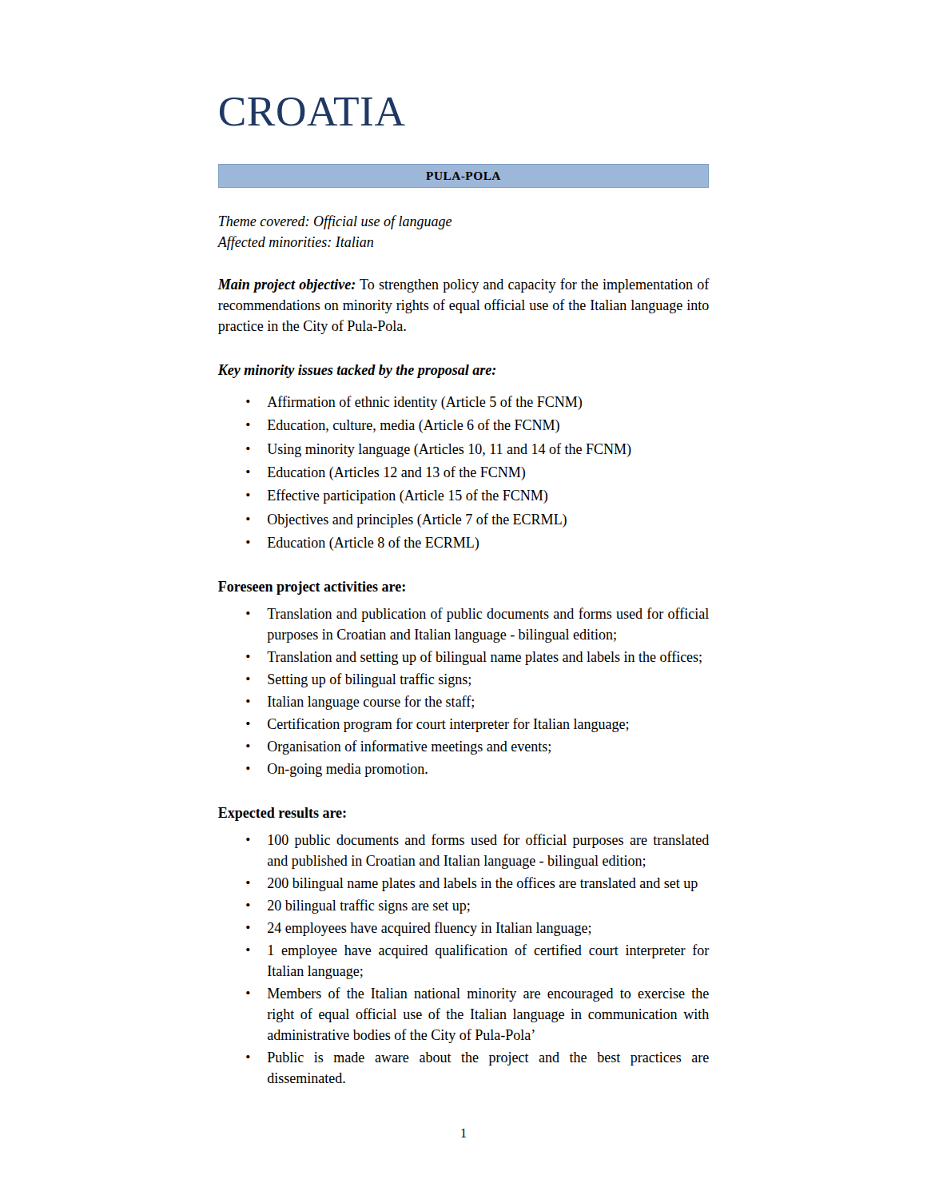CROATIA
PULA-POLA
Theme covered: Official use of language Affected minorities: Italian
Main project objective: To strengthen policy and capacity for the implementation of recommendations on minority rights of equal official use of the Italian language into practice in the City of Pula-Pola.
Key minority issues tacked by the proposal are:
Affirmation of ethnic identity (Article 5 of the FCNM)
Education, culture, media (Article 6 of the FCNM)
Using minority language (Articles 10, 11 and 14 of the FCNM)
Education (Articles 12 and 13 of the FCNM)
Effective participation (Article 15 of the FCNM)
Objectives and principles (Article 7 of the ECRML)
Education (Article 8 of the ECRML)
Foreseen project activities are:
Translation and publication of public documents and forms used for official purposes in Croatian and Italian language - bilingual edition;
Translation and setting up of bilingual name plates and labels in the offices;
Setting up of bilingual traffic signs;
Italian language course for the staff;
Certification program for court interpreter for Italian language;
Organisation of informative meetings and events;
On-going media promotion.
Expected results are:
100 public documents and forms used for official purposes are translated and published in Croatian and Italian language - bilingual edition;
200 bilingual name plates and labels in the offices are translated and set up
20 bilingual traffic signs are set up;
24 employees have acquired fluency in Italian language;
1 employee have acquired qualification of certified court interpreter for Italian language;
Members of the Italian national minority are encouraged to exercise the right of equal official use of the Italian language in communication with administrative bodies of the City of Pula-Pola’
Public is made aware about the project and the best practices are disseminated.
1